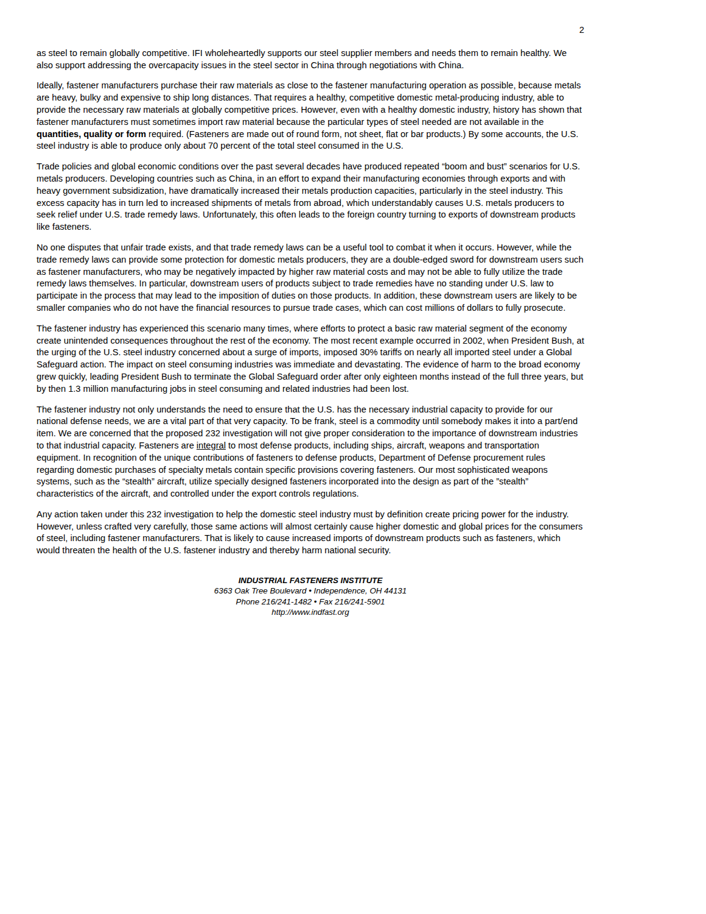2
as steel to remain globally competitive. IFI wholeheartedly supports our steel supplier members and needs them to remain healthy. We also support addressing the overcapacity issues in the steel sector in China through negotiations with China.
Ideally, fastener manufacturers purchase their raw materials as close to the fastener manufacturing operation as possible, because metals are heavy, bulky and expensive to ship long distances. That requires a healthy, competitive domestic metal-producing industry, able to provide the necessary raw materials at globally competitive prices. However, even with a healthy domestic industry, history has shown that fastener manufacturers must sometimes import raw material because the particular types of steel needed are not available in the quantities, quality or form required. (Fasteners are made out of round form, not sheet, flat or bar products.) By some accounts, the U.S. steel industry is able to produce only about 70 percent of the total steel consumed in the U.S.
Trade policies and global economic conditions over the past several decades have produced repeated “boom and bust” scenarios for U.S. metals producers. Developing countries such as China, in an effort to expand their manufacturing economies through exports and with heavy government subsidization, have dramatically increased their metals production capacities, particularly in the steel industry. This excess capacity has in turn led to increased shipments of metals from abroad, which understandably causes U.S. metals producers to seek relief under U.S. trade remedy laws. Unfortunately, this often leads to the foreign country turning to exports of downstream products like fasteners.
No one disputes that unfair trade exists, and that trade remedy laws can be a useful tool to combat it when it occurs. However, while the trade remedy laws can provide some protection for domestic metals producers, they are a double-edged sword for downstream users such as fastener manufacturers, who may be negatively impacted by higher raw material costs and may not be able to fully utilize the trade remedy laws themselves. In particular, downstream users of products subject to trade remedies have no standing under U.S. law to participate in the process that may lead to the imposition of duties on those products. In addition, these downstream users are likely to be smaller companies who do not have the financial resources to pursue trade cases, which can cost millions of dollars to fully prosecute.
The fastener industry has experienced this scenario many times, where efforts to protect a basic raw material segment of the economy create unintended consequences throughout the rest of the economy. The most recent example occurred in 2002, when President Bush, at the urging of the U.S. steel industry concerned about a surge of imports, imposed 30% tariffs on nearly all imported steel under a Global Safeguard action. The impact on steel consuming industries was immediate and devastating. The evidence of harm to the broad economy grew quickly, leading President Bush to terminate the Global Safeguard order after only eighteen months instead of the full three years, but by then 1.3 million manufacturing jobs in steel consuming and related industries had been lost.
The fastener industry not only understands the need to ensure that the U.S. has the necessary industrial capacity to provide for our national defense needs, we are a vital part of that very capacity. To be frank, steel is a commodity until somebody makes it into a part/end item. We are concerned that the proposed 232 investigation will not give proper consideration to the importance of downstream industries to that industrial capacity. Fasteners are integral to most defense products, including ships, aircraft, weapons and transportation equipment. In recognition of the unique contributions of fasteners to defense products, Department of Defense procurement rules regarding domestic purchases of specialty metals contain specific provisions covering fasteners. Our most sophisticated weapons systems, such as the “stealth” aircraft, utilize specially designed fasteners incorporated into the design as part of the ”stealth” characteristics of the aircraft, and controlled under the export controls regulations.
Any action taken under this 232 investigation to help the domestic steel industry must by definition create pricing power for the industry. However, unless crafted very carefully, those same actions will almost certainly cause higher domestic and global prices for the consumers of steel, including fastener manufacturers. That is likely to cause increased imports of downstream products such as fasteners, which would threaten the health of the U.S. fastener industry and thereby harm national security.
INDUSTRIAL FASTENERS INSTITUTE
6363 Oak Tree Boulevard • Independence, OH 44131
Phone 216/241-1482 • Fax 216/241-5901
http://www.indfast.org